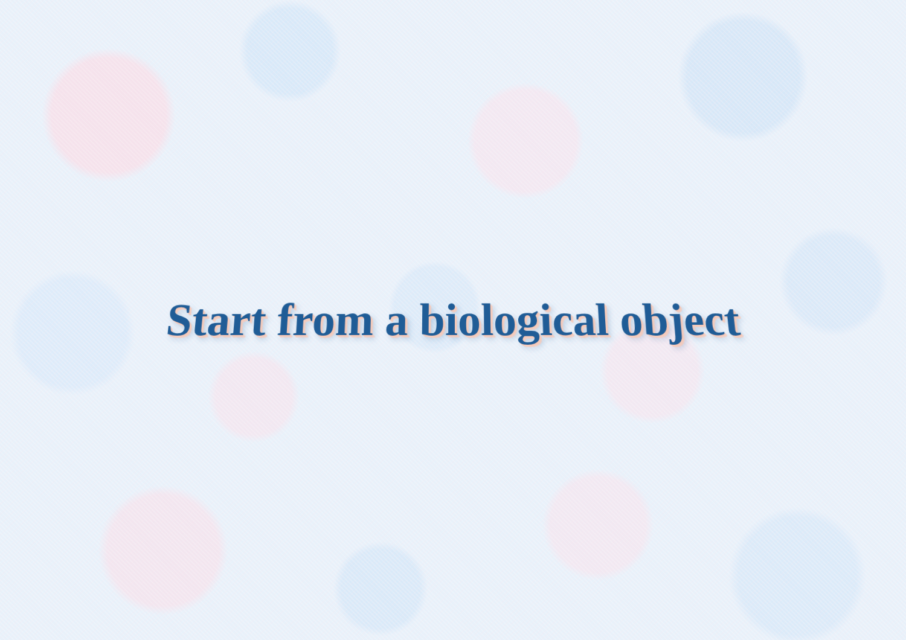Start from a biological object